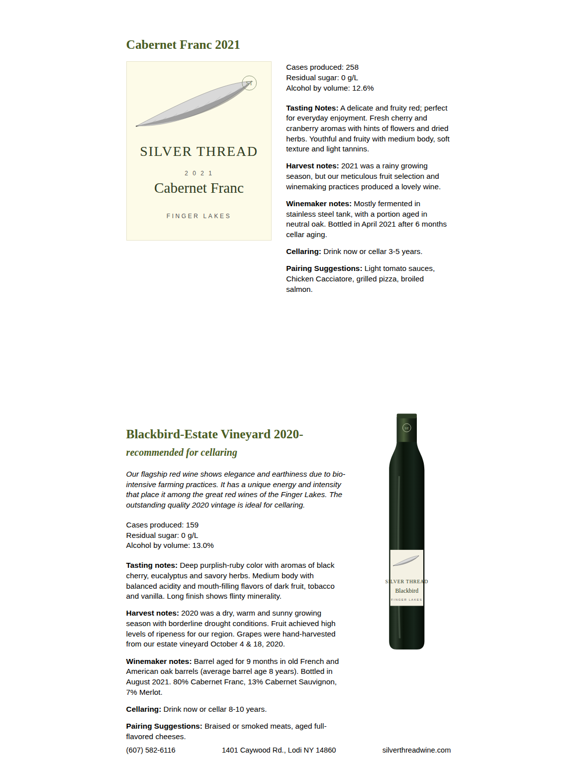Cabernet Franc 2021
ST
SILVER THREAD
2 0 2 1
Cabernet Franc
FINGER LAKES
Cases produced: 258 Residual sugar: 0 g/L Alcohol by volume: 12.6%
Tasting Notes: A delicate and fruity red; perfect for everyday enjoyment. Fresh cherry and cranberry aromas with hints of flowers and dried herbs. Youthful and fruity with medium body, soft texture and light tannins.
Harvest notes: 2021 was a rainy growing season, but our meticulous fruit selection and winemaking practices produced a lovely wine.
Winemaker notes: Mostly fermented in stainless steel tank, with a portion aged in neutral oak. Bottled in April 2021 after 6 months cellar aging.
Cellaring: Drink now or cellar 3-5 years.
Pairing Suggestions: Light tomato sauces, Chicken Cacciatore, grilled pizza, broiled salmon.
Blackbird-Estate Vineyard 2020-recommended for cellaring
Our flagship red wine shows elegance and earthiness due to bio-intensive farming practices. It has a unique energy and intensity that place it among the great red wines of the Finger Lakes. The outstanding quality 2020 vintage is ideal for cellaring.
Cases produced: 159 Residual sugar: 0 g/L Alcohol by volume: 13.0%
Tasting notes: Deep purplish-ruby color with aromas of black cherry, eucalyptus and savory herbs. Medium body with balanced acidity and mouth-filling flavors of dark fruit, tobacco and vanilla. Long finish shows flinty minerality.
Harvest notes: 2020 was a dry, warm and sunny growing season with borderline drought conditions. Fruit achieved high levels of ripeness for our region. Grapes were hand-harvested from our estate vineyard October 4 & 18, 2020.
Winemaker notes: Barrel aged for 9 months in old French and American oak barrels (average barrel age 8 years). Bottled in August 2021. 80% Cabernet Franc, 13% Cabernet Sauvignon, 7% Merlot.
Cellaring: Drink now or cellar 8-10 years.
Pairing Suggestions: Braised or smoked meats, aged full-flavored cheeses.
ST SILVER THREAD Blackbird FINGER LAKES
(607) 582-6116 1401 Caywood Rd., Lodi NY 14860 silverthreadwine.com